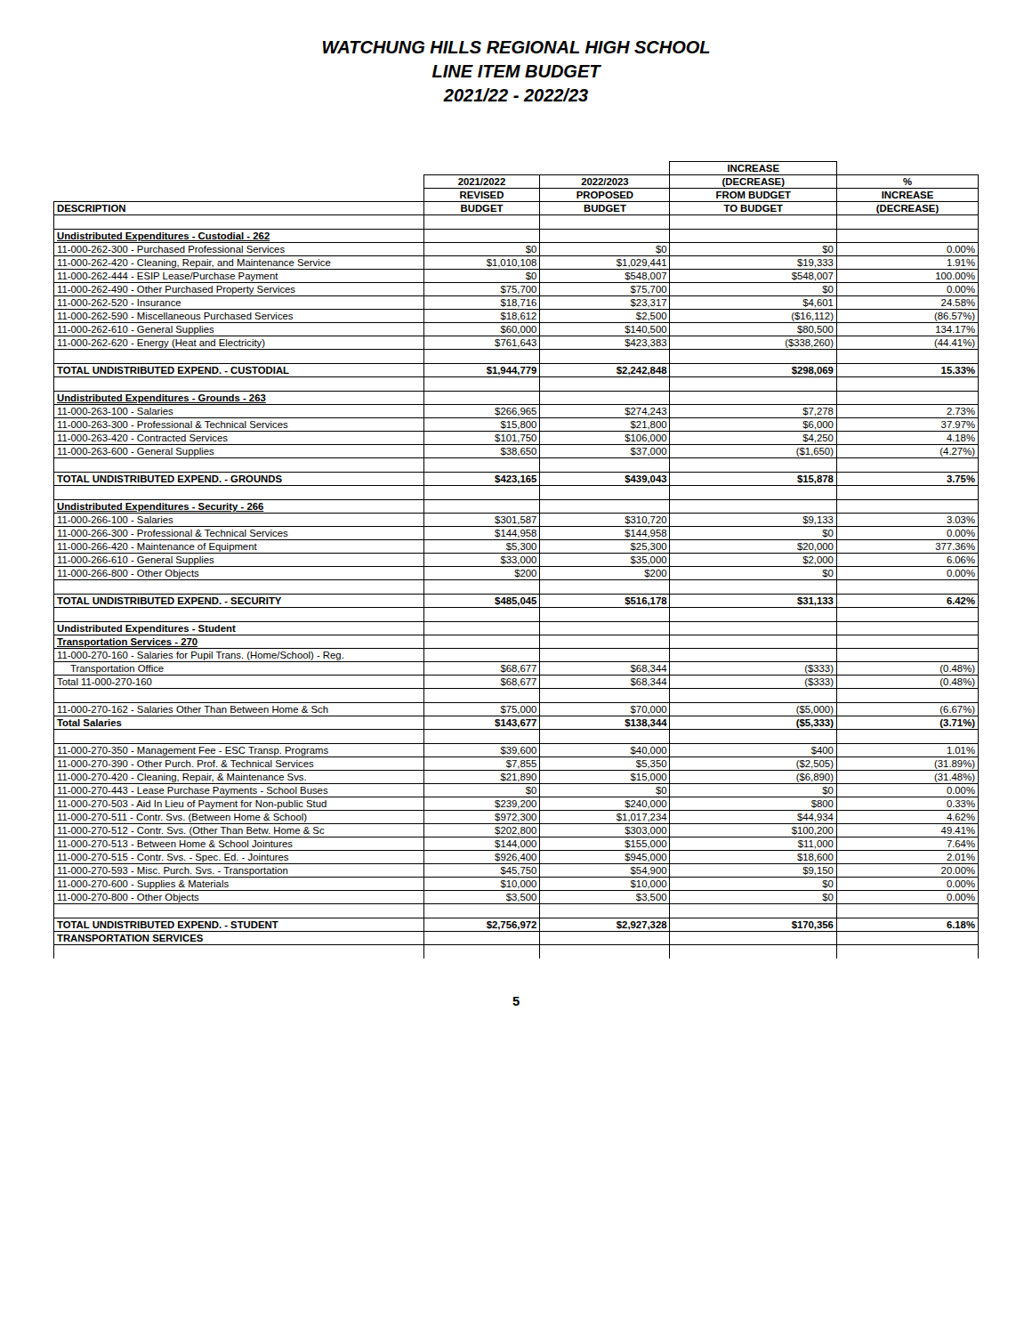WATCHUNG HILLS REGIONAL HIGH SCHOOL
LINE ITEM BUDGET
2021/22 - 2022/23
| | | | INCREASE | |
| --- | --- | --- | --- | --- |
| | 2021/2022 | 2022/2023 | (DECREASE) | % |
| | REVISED | PROPOSED | FROM BUDGET | INCREASE |
| DESCRIPTION | BUDGET | BUDGET | TO BUDGET | (DECREASE) |
| Undistributed Expenditures - Custodial - 262 | | | | |
| 11-000-262-300 - Purchased Professional Services | $0 | $0 | $0 | 0.00% |
| 11-000-262-420 - Cleaning, Repair, and Maintenance Service | $1,010,108 | $1,029,441 | $19,333 | 1.91% |
| 11-000-262-444 - ESIP Lease/Purchase Payment | $0 | $548,007 | $548,007 | 100.00% |
| 11-000-262-490 - Other Purchased Property Services | $75,700 | $75,700 | $0 | 0.00% |
| 11-000-262-520 - Insurance | $18,716 | $23,317 | $4,601 | 24.58% |
| 11-000-262-590 - Miscellaneous Purchased Services | $18,612 | $2,500 | ($16,112) | (86.57%) |
| 11-000-262-610 - General Supplies | $60,000 | $140,500 | $80,500 | 134.17% |
| 11-000-262-620 - Energy (Heat and Electricity) | $761,643 | $423,383 | ($338,260) | (44.41%) |
| TOTAL UNDISTRIBUTED EXPEND. - CUSTODIAL | $1,944,779 | $2,242,848 | $298,069 | 15.33% |
| Undistributed Expenditures - Grounds - 263 | | | | |
| 11-000-263-100 - Salaries | $266,965 | $274,243 | $7,278 | 2.73% |
| 11-000-263-300 - Professional & Technical Services | $15,800 | $21,800 | $6,000 | 37.97% |
| 11-000-263-420 - Contracted Services | $101,750 | $106,000 | $4,250 | 4.18% |
| 11-000-263-600 - General Supplies | $38,650 | $37,000 | ($1,650) | (4.27%) |
| TOTAL UNDISTRIBUTED EXPEND. - GROUNDS | $423,165 | $439,043 | $15,878 | 3.75% |
| Undistributed Expenditures - Security - 266 | | | | |
| 11-000-266-100 - Salaries | $301,587 | $310,720 | $9,133 | 3.03% |
| 11-000-266-300 - Professional & Technical Services | $144,958 | $144,958 | $0 | 0.00% |
| 11-000-266-420 - Maintenance of Equipment | $5,300 | $25,300 | $20,000 | 377.36% |
| 11-000-266-610 - General Supplies | $33,000 | $35,000 | $2,000 | 6.06% |
| 11-000-266-800 - Other Objects | $200 | $200 | $0 | 0.00% |
| TOTAL UNDISTRIBUTED EXPEND. - SECURITY | $485,045 | $516,178 | $31,133 | 6.42% |
| Undistributed Expenditures - Student | | | | |
| Transportation Services - 270 | | | | |
| 11-000-270-160 - Salaries for Pupil Trans. (Home/School) - Reg. | | | | |
| Transportation Office | $68,677 | $68,344 | ($333) | (0.48%) |
| Total 11-000-270-160 | $68,677 | $68,344 | ($333) | (0.48%) |
| 11-000-270-162 - Salaries Other Than Between Home & Sch | $75,000 | $70,000 | ($5,000) | (6.67%) |
| Total Salaries | $143,677 | $138,344 | ($5,333) | (3.71%) |
| 11-000-270-350 - Management Fee - ESC Transp. Programs | $39,600 | $40,000 | $400 | 1.01% |
| 11-000-270-390 - Other Purch. Prof. & Technical Services | $7,855 | $5,350 | ($2,505) | (31.89%) |
| 11-000-270-420 - Cleaning, Repair, & Maintenance Svs. | $21,890 | $15,000 | ($6,890) | (31.48%) |
| 11-000-270-443 - Lease Purchase Payments - School Buses | $0 | $0 | $0 | 0.00% |
| 11-000-270-503 - Aid In Lieu of Payment for Non-public Stud | $239,200 | $240,000 | $800 | 0.33% |
| 11-000-270-511 - Contr. Svs. (Between Home & School) | $972,300 | $1,017,234 | $44,934 | 4.62% |
| 11-000-270-512 - Contr. Svs. (Other Than Betw. Home & Sc | $202,800 | $303,000 | $100,200 | 49.41% |
| 11-000-270-513 - Between Home & School Jointures | $144,000 | $155,000 | $11,000 | 7.64% |
| 11-000-270-515 - Contr. Svs. - Spec. Ed. - Jointures | $926,400 | $945,000 | $18,600 | 2.01% |
| 11-000-270-593 - Misc. Purch. Svs. - Transportation | $45,750 | $54,900 | $9,150 | 20.00% |
| 11-000-270-600 - Supplies & Materials | $10,000 | $10,000 | $0 | 0.00% |
| 11-000-270-800 - Other Objects | $3,500 | $3,500 | $0 | 0.00% |
| TOTAL UNDISTRIBUTED EXPEND. - STUDENT | $2,756,972 | $2,927,328 | $170,356 | 6.18% |
| TRANSPORTATION SERVICES | | | | |
5